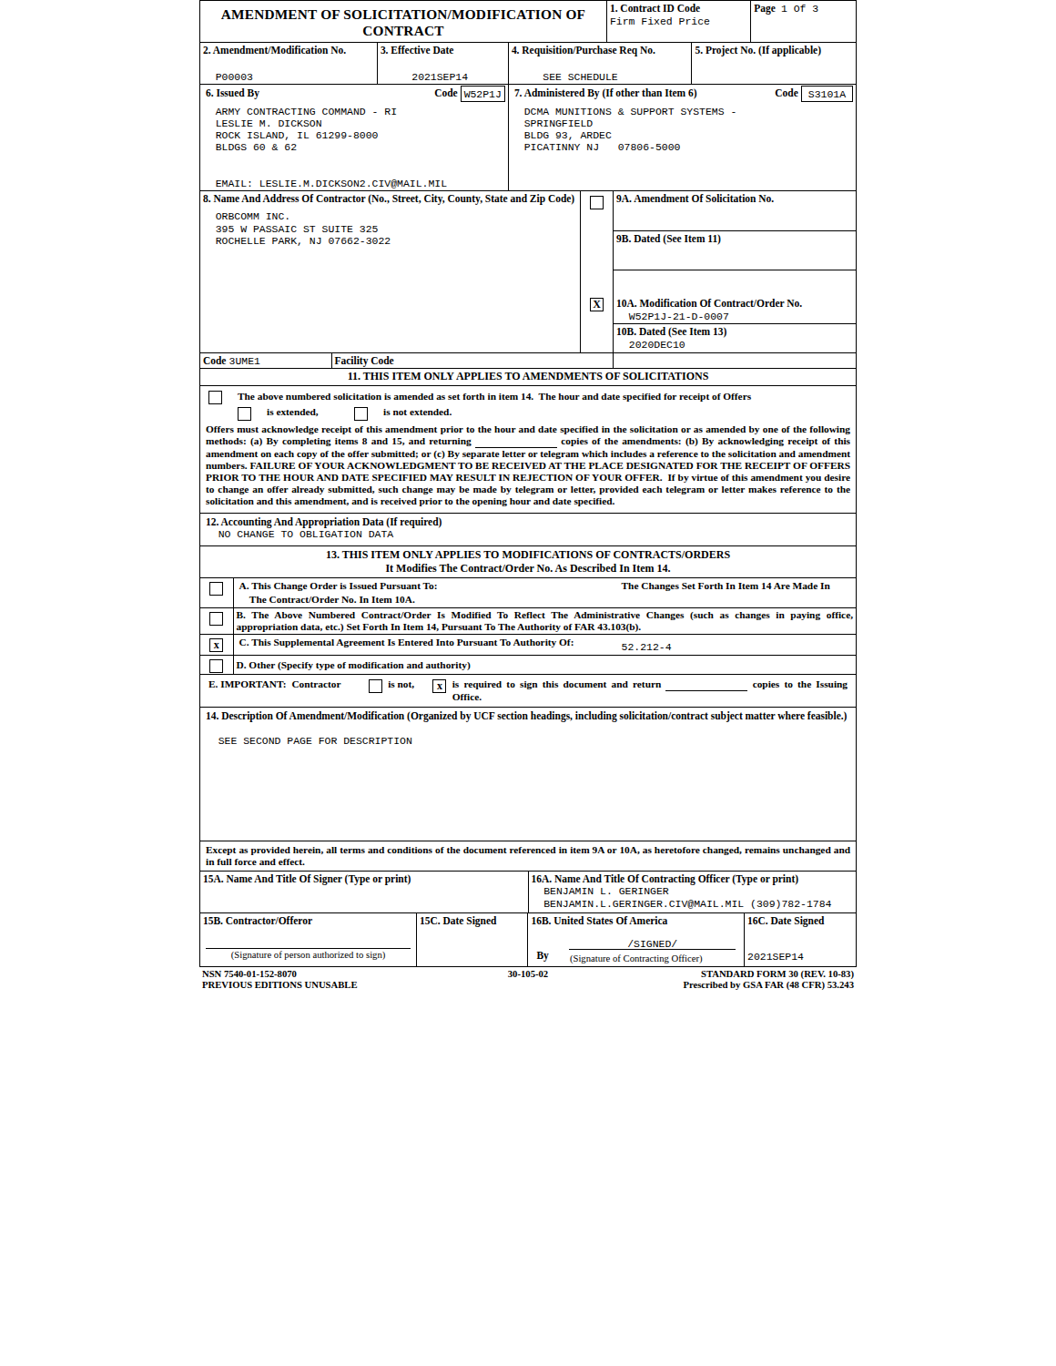| AMENDMENT OF SOLICITATION/MODIFICATION OF CONTRACT | 1. Contract ID Code Firm Fixed Price | Page 1 Of 3 |
| 2. Amendment/Modification No. P00003 | 3. Effective Date 2021SEP14 | 4. Requisition/Purchase Req No. SEE SCHEDULE | 5. Project No. (If applicable) |
| / 6. Issued By / Code / W52P1J / ARMY CONTRACTING COMMAND - RI LESLIE M. DICKSON ROCK ISLAND, IL 61299-8000 BLDGS 60 & 62 EMAIL: LESLIE.M.DICKSON2.CIV@MAIL.MIL | / 7. Administered By (If other than Item 6) / Code / S3101A / DCMA MUNITIONS & SUPPORT SYSTEMS - SPRINGFIELD BLDG 93, ARDEC PICATINNY NJ 07806-5000 |
| 8. Name And Address Of Contractor (No., Street, City, County, State and Zip Code) ORBCOMM INC. 395 W PASSAIC ST SUITE 325 ROCHELLE PARK, NJ 07662-3022 | | / 9A. Amendment Of Solicitation No. / / 9B. Dated (See Item 11) / |
| | X | / 10A. Modification Of Contract/Order No. W52P1J-21-D-0007 / / 10B. Dated (See Item 13) 2020DEC10 / |
| Code 3UME1 | Facility Code | |
| 11. THIS ITEM ONLY APPLIES TO AMENDMENTS OF SOLICITATIONS |
| / / The above numbered solicitation is amended as set forth in item 14. The hour and date specified for receipt of Offers / / / / is extended, / / is not extended. / Offers must acknowledge receipt of this amendment prior to the hour and date specified in the solicitation or as amended by one of the following methods: (a) By completing items 8 and 15, and returning copies of the amendments: (b) By acknowledging receipt of this amendment on each copy of the offer submitted; or (c) By separate letter or telegram which includes a reference to the solicitation and amendment numbers. FAILURE OF YOUR ACKNOWLEDGMENT TO BE RECEIVED AT THE PLACE DESIGNATED FOR THE RECEIPT OF OFFERS PRIOR TO THE HOUR AND DATE SPECIFIED MAY RESULT IN REJECTION OF YOUR OFFER. If by virtue of this amendment you desire to change an offer already submitted, such change may be made by telegram or letter, provided each telegram or letter makes reference to the solicitation and this amendment, and is received prior to the opening hour and date specified. |
| 12. Accounting And Appropriation Data (If required) NO CHANGE TO OBLIGATION DATA |
| 13. THIS ITEM ONLY APPLIES TO MODIFICATIONS OF CONTRACTS/ORDERS It Modifies The Contract/Order No. As Described In Item 14. |
| | / A. This Change Order is Issued Pursuant To: / The Changes Set Forth In Item 14 Are Made In / / The Contract/Order No. In Item 10A. / |
| | B. The Above Numbered Contract/Order Is Modified To Reflect The Administrative Changes (such as changes in paying office, appropriation data, etc.) Set Forth In Item 14, Pursuant To The Authority of FAR 43.103(b). |
| x | / C. This Supplemental Agreement Is Entered Into Pursuant To Authority Of: / 52.212-4 / |
| | D. Other (Specify type of modification and authority) |
| / E. IMPORTANT: / Contractor / / is not, / x / is required to sign this document and return copies to the Issuing Office. / |
| 14. Description Of Amendment/Modification (Organized by UCF section headings, including solicitation/contract subject matter where feasible.) SEE SECOND PAGE FOR DESCRIPTION |
| Except as provided herein, all terms and conditions of the document referenced in item 9A or 10A, as heretofore changed, remains unchanged and in full force and effect. |
| 15A. Name And Title Of Signer (Type or print) | 16A. Name And Title Of Contracting Officer (Type or print) BENJAMIN L. GERINGER BENJAMIN.L.GERINGER.CIV@MAIL.MIL (309)782-1784 |
| 15B. Contractor/Offeror | 15C. Date Signed | 16B. United States Of America | 16C. Date Signed |
| (Signature of person authorized to sign) | | / By / /SIGNED/ / (Signature of Contracting Officer) | 2021SEP14 |
| NSN 7540-01-152-8070 | 30-105-02 | STANDARD FORM 30 (REV. 10-83) |
| PREVIOUS EDITIONS UNUSABLE | | Prescribed by GSA FAR (48 CFR) 53.243 |